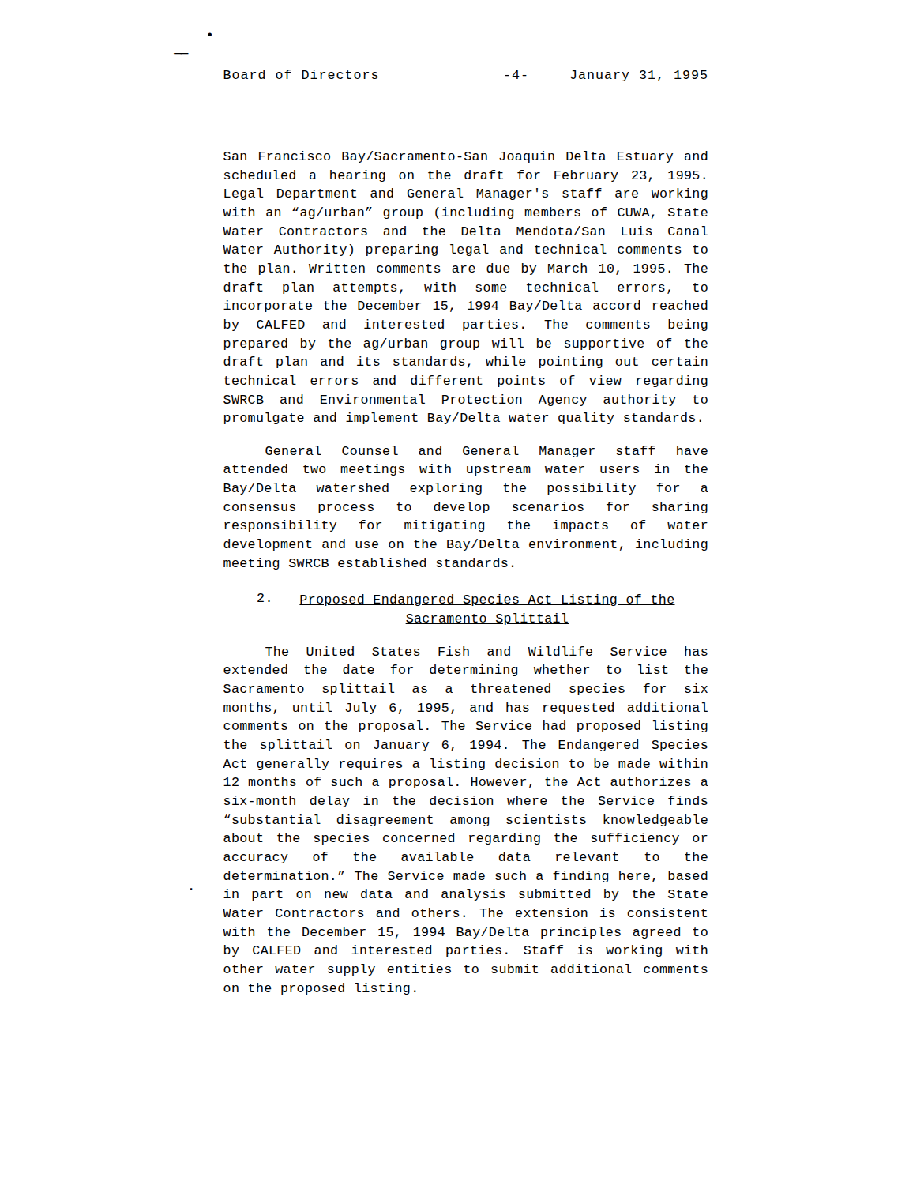• ——
Board of Directors
-4-
January 31, 1995
San Francisco Bay/Sacramento-San Joaquin Delta Estuary and scheduled a hearing on the draft for February 23, 1995. Legal Department and General Manager's staff are working with an “ag/urban” group (including members of CUWA, State Water Contractors and the Delta Mendota/San Luis Canal Water Authority) preparing legal and technical comments to the plan. Written comments are due by March 10, 1995. The draft plan attempts, with some technical errors, to incorporate the December 15, 1994 Bay/Delta accord reached by CALFED and interested parties. The comments being prepared by the ag/urban group will be supportive of the draft plan and its standards, while pointing out certain technical errors and different points of view regarding SWRCB and Environmental Protection Agency authority to promulgate and implement Bay/Delta water quality standards.
General Counsel and General Manager staff have attended two meetings with upstream water users in the Bay/Delta watershed exploring the possibility for a consensus process to develop scenarios for sharing responsibility for mitigating the impacts of water development and use on the Bay/Delta environment, including meeting SWRCB established standards.
2.
Proposed Endangered Species Act Listing of the
Sacramento Splittail
The United States Fish and Wildlife Service has extended the date for determining whether to list the Sacramento splittail as a threatened species for six months, until July 6, 1995, and has requested additional comments on the proposal. The Service had proposed listing the splittail on January 6, 1994. The Endangered Species Act generally requires a listing decision to be made within 12 months of such a proposal. However, the Act authorizes a six-month delay in the decision where the Service finds “substantial disagreement among scientists knowledgeable about the species concerned regarding the sufficiency or accuracy of the available data relevant to the determination.” The Service made such a finding here, based in part on new data and analysis submitted by the State Water Contractors and others. The extension is consistent with the December 15, 1994 Bay/Delta principles agreed to by CALFED and interested parties. Staff is working with other water supply entities to submit additional comments on the proposed listing.
.